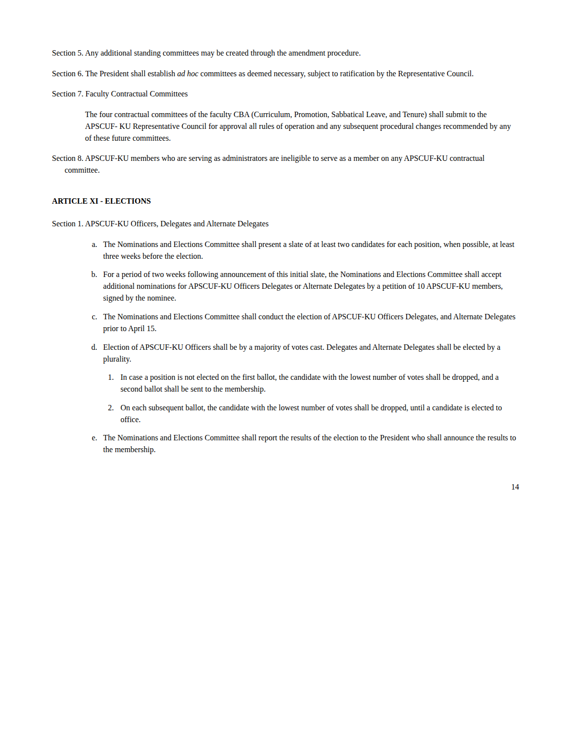Section 5. Any additional standing committees may be created through the amendment procedure.
Section 6. The President shall establish ad hoc committees as deemed necessary, subject to ratification by the Representative Council.
Section 7. Faculty Contractual Committees
The four contractual committees of the faculty CBA (Curriculum, Promotion, Sabbatical Leave, and Tenure) shall submit to the APSCUF- KU Representative Council for approval all rules of operation and any subsequent procedural changes recommended by any of these future committees.
Section 8. APSCUF-KU members who are serving as administrators are ineligible to serve as a member on any APSCUF-KU contractual committee.
ARTICLE XI - ELECTIONS
Section 1. APSCUF-KU Officers, Delegates and Alternate Delegates
The Nominations and Elections Committee shall present a slate of at least two candidates for each position, when possible, at least three weeks before the election.
For a period of two weeks following announcement of this initial slate, the Nominations and Elections Committee shall accept additional nominations for APSCUF-KU Officers Delegates or Alternate Delegates by a petition of 10 APSCUF-KU members, signed by the nominee.
The Nominations and Elections Committee shall conduct the election of APSCUF-KU Officers Delegates, and Alternate Delegates prior to April 15.
Election of APSCUF-KU Officers shall be by a majority of votes cast. Delegates and Alternate Delegates shall be elected by a plurality.
In case a position is not elected on the first ballot, the candidate with the lowest number of votes shall be dropped, and a second ballot shall be sent to the membership.
On each subsequent ballot, the candidate with the lowest number of votes shall be dropped, until a candidate is elected to office.
The Nominations and Elections Committee shall report the results of the election to the President who shall announce the results to the membership.
14